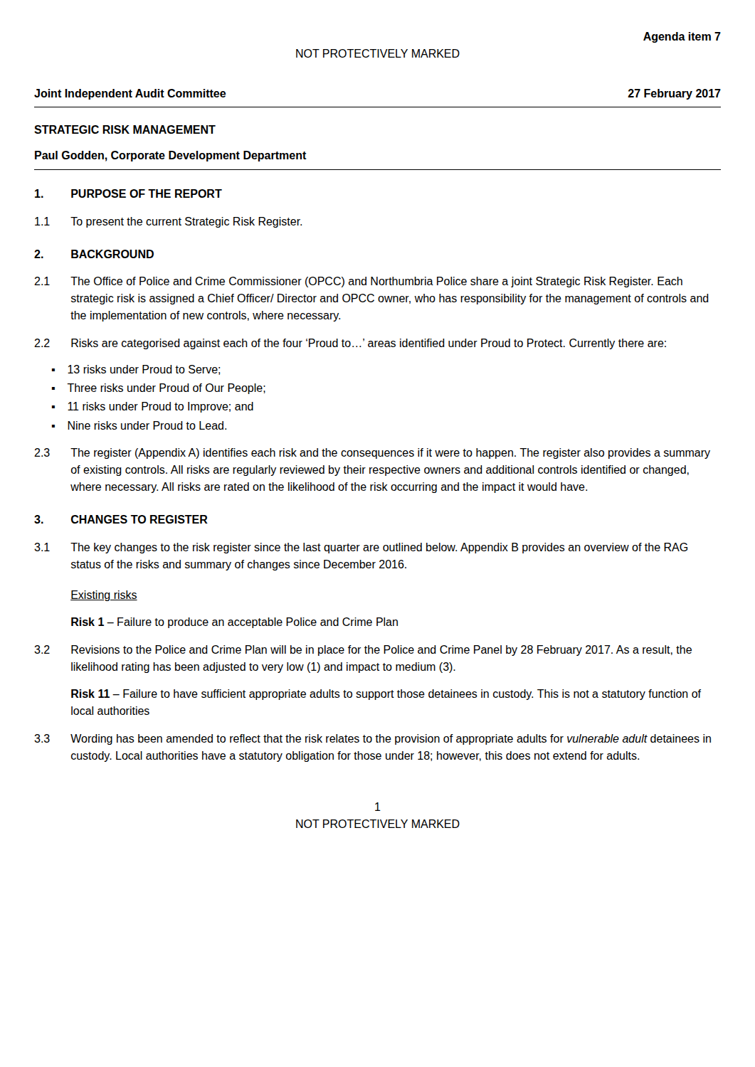Agenda item 7
NOT PROTECTIVELY MARKED
Joint Independent Audit Committee 27 February 2017
STRATEGIC RISK MANAGEMENT
Paul Godden, Corporate Development Department
1. PURPOSE OF THE REPORT
1.1 To present the current Strategic Risk Register.
2. BACKGROUND
2.1 The Office of Police and Crime Commissioner (OPCC) and Northumbria Police share a joint Strategic Risk Register. Each strategic risk is assigned a Chief Officer/ Director and OPCC owner, who has responsibility for the management of controls and the implementation of new controls, where necessary.
2.2 Risks are categorised against each of the four ‘Proud to…’ areas identified under Proud to Protect. Currently there are:
13 risks under Proud to Serve;
Three risks under Proud of Our People;
11 risks under Proud to Improve; and
Nine risks under Proud to Lead.
2.3 The register (Appendix A) identifies each risk and the consequences if it were to happen. The register also provides a summary of existing controls. All risks are regularly reviewed by their respective owners and additional controls identified or changed, where necessary. All risks are rated on the likelihood of the risk occurring and the impact it would have.
3. CHANGES TO REGISTER
3.1 The key changes to the risk register since the last quarter are outlined below. Appendix B provides an overview of the RAG status of the risks and summary of changes since December 2016.
Existing risks
Risk 1 – Failure to produce an acceptable Police and Crime Plan
3.2 Revisions to the Police and Crime Plan will be in place for the Police and Crime Panel by 28 February 2017. As a result, the likelihood rating has been adjusted to very low (1) and impact to medium (3).
Risk 11 – Failure to have sufficient appropriate adults to support those detainees in custody. This is not a statutory function of local authorities
3.3 Wording has been amended to reflect that the risk relates to the provision of appropriate adults for vulnerable adult detainees in custody. Local authorities have a statutory obligation for those under 18; however, this does not extend for adults.
1
NOT PROTECTIVELY MARKED